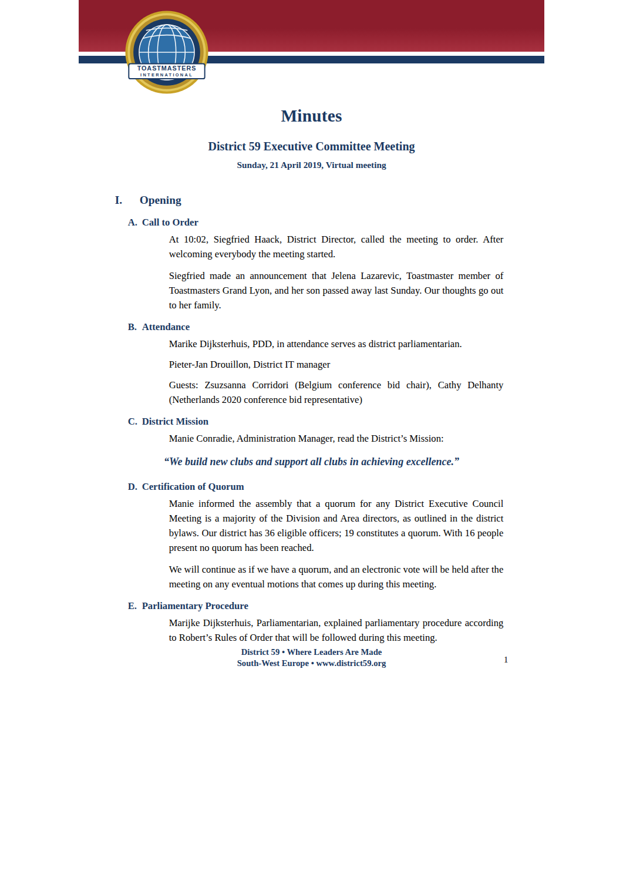TOASTMASTERS INTERNATIONAL
Minutes
District 59 Executive Committee Meeting
Sunday, 21 April 2019, Virtual meeting
I. Opening
A. Call to Order
At 10:02, Siegfried Haack, District Director, called the meeting to order. After welcoming everybody the meeting started.
Siegfried made an announcement that Jelena Lazarevic, Toastmaster member of Toastmasters Grand Lyon, and her son passed away last Sunday. Our thoughts go out to her family.
B. Attendance
Marike Dijksterhuis, PDD, in attendance serves as district parliamentarian.
Pieter-Jan Drouillon, District IT manager
Guests: Zsuzsanna Corridori (Belgium conference bid chair), Cathy Delhanty (Netherlands 2020 conference bid representative)
C. District Mission
Manie Conradie, Administration Manager, read the District’s Mission:
“We build new clubs and support all clubs in achieving excellence.”
D. Certification of Quorum
Manie informed the assembly that a quorum for any District Executive Council Meeting is a majority of the Division and Area directors, as outlined in the district bylaws. Our district has 36 eligible officers; 19 constitutes a quorum. With 16 people present no quorum has been reached.
We will continue as if we have a quorum, and an electronic vote will be held after the meeting on any eventual motions that comes up during this meeting.
E. Parliamentary Procedure
Marijke Dijksterhuis, Parliamentarian, explained parliamentary procedure according to Robert’s Rules of Order that will be followed during this meeting.
District 59 • Where Leaders Are Made
South-West Europe • www.district59.org
1